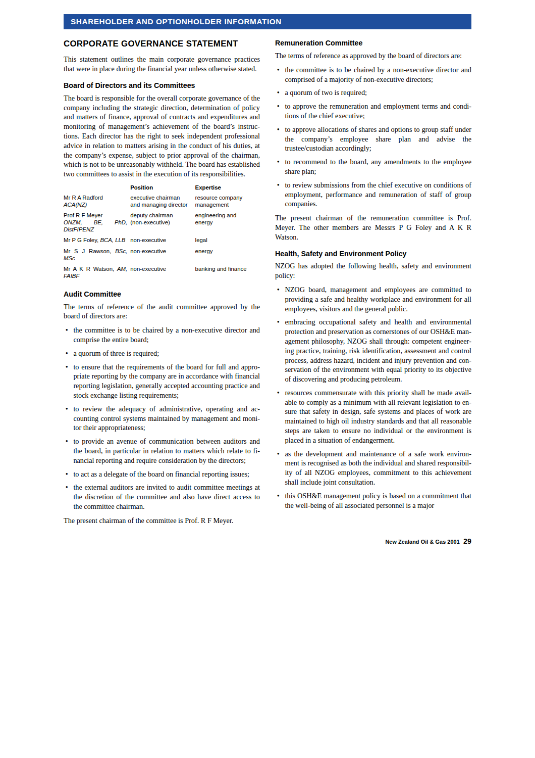Shareholder and Optionholder Information
Corporate Governance Statement
This statement outlines the main corporate governance practices that were in place during the financial year unless otherwise stated.
Board of Directors and its Committees
The board is responsible for the overall corporate governance of the company including the strategic direction, determination of policy and matters of finance, approval of contracts and expenditures and monitoring of management’s achievement of the board’s instructions. Each director has the right to seek independent professional advice in relation to matters arising in the conduct of his duties, at the company’s expense, subject to prior approval of the chairman, which is not to be unreasonably withheld. The board has established two committees to assist in the execution of its responsibilities.
| | Position | Expertise |
| --- | --- | --- |
| Mr R A Radford ACA(NZ) | executive chairman and managing director | resource company management |
| Prof R F Meyer ONZM, BE, PhD, DistFIPENZ | deputy chairman (non-executive) | engineering and energy |
| Mr P G Foley, BCA, LLB | non-executive | legal |
| Mr S J Rawson, BSc, MSc | non-executive | energy |
| Mr A K R Watson, AM, FAIBF | non-executive | banking and finance |
Audit Committee
The terms of reference of the audit committee approved by the board of directors are:
the committee is to be chaired by a non-executive director and comprise the entire board;
a quorum of three is required;
to ensure that the requirements of the board for full and appropriate reporting by the company are in accordance with financial reporting legislation, generally accepted accounting practice and stock exchange listing requirements;
to review the adequacy of administrative, operating and accounting control systems maintained by management and monitor their appropriateness;
to provide an avenue of communication between auditors and the board, in particular in relation to matters which relate to financial reporting and require consideration by the directors;
to act as a delegate of the board on financial reporting issues;
the external auditors are invited to audit committee meetings at the discretion of the committee and also have direct access to the committee chairman.
The present chairman of the committee is Prof. R F Meyer.
Remuneration Committee
The terms of reference as approved by the board of directors are:
the committee is to be chaired by a non-executive director and comprised of a majority of non-executive directors;
a quorum of two is required;
to approve the remuneration and employment terms and conditions of the chief executive;
to approve allocations of shares and options to group staff under the company’s employee share plan and advise the trustee/custodian accordingly;
to recommend to the board, any amendments to the employee share plan;
to review submissions from the chief executive on conditions of employment, performance and remuneration of staff of group companies.
The present chairman of the remuneration committee is Prof. Meyer. The other members are Messrs P G Foley and A K R Watson.
Health, Safety and Environment Policy
NZOG has adopted the following health, safety and environment policy:
NZOG board, management and employees are committed to providing a safe and healthy workplace and environment for all employees, visitors and the general public.
embracing occupational safety and health and environmental protection and preservation as cornerstones of our OSH&E management philosophy, NZOG shall through: competent engineering practice, training, risk identification, assessment and control process, address hazard, incident and injury prevention and conservation of the environment with equal priority to its objective of discovering and producing petroleum.
resources commensurate with this priority shall be made available to comply as a minimum with all relevant legislation to ensure that safety in design, safe systems and places of work are maintained to high oil industry standards and that all reasonable steps are taken to ensure no individual or the environment is placed in a situation of endangerment.
as the development and maintenance of a safe work environment is recognised as both the individual and shared responsibility of all NZOG employees, commitment to this achievement shall include joint consultation.
this OSH&E management policy is based on a commitment that the well-being of all associated personnel is a major
New Zealand Oil & Gas 2001 29